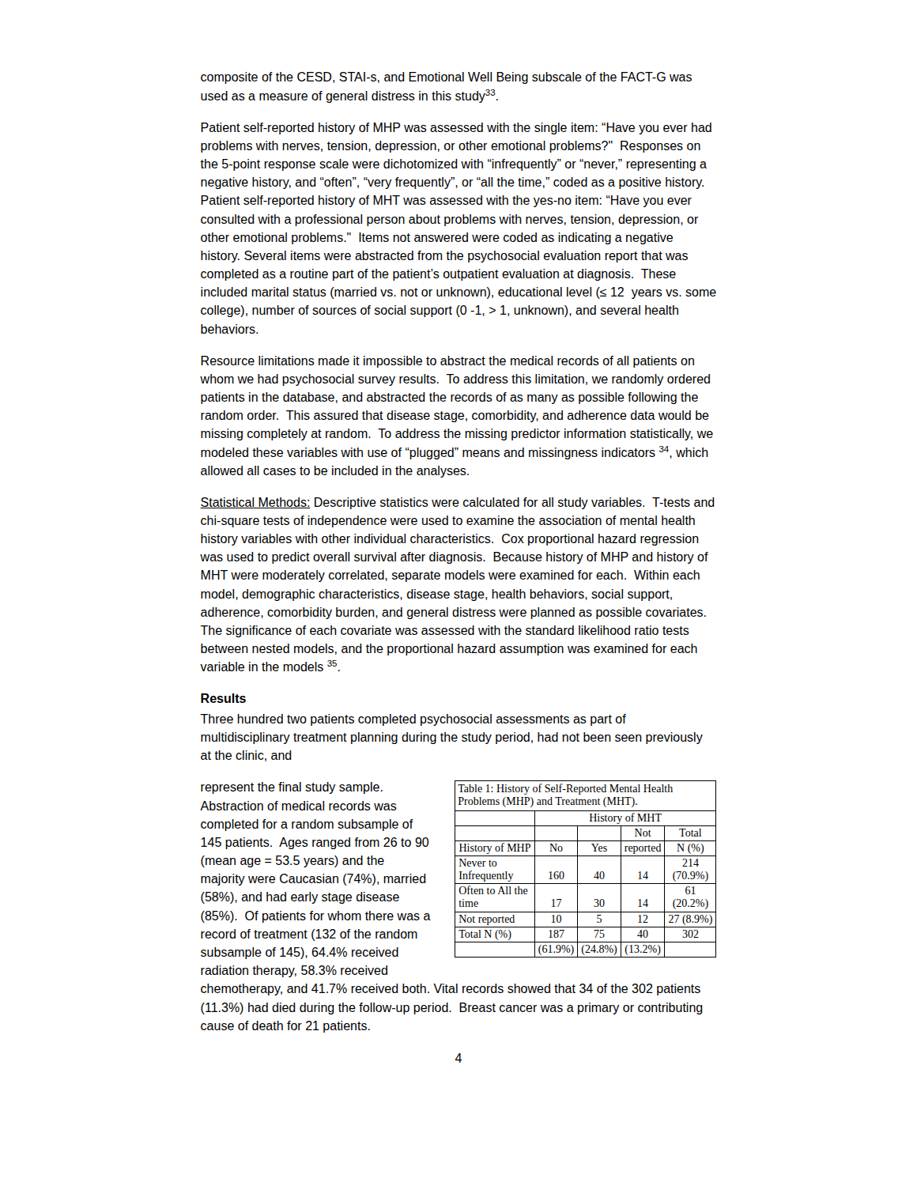composite of the CESD, STAI-s, and Emotional Well Being subscale of the FACT-G was used as a measure of general distress in this study33.
Patient self-reported history of MHP was assessed with the single item: “Have you ever had problems with nerves, tension, depression, or other emotional problems?" Responses on the 5-point response scale were dichotomized with “infrequently” or “never,” representing a negative history, and “often”, “very frequently”, or “all the time,” coded as a positive history. Patient self-reported history of MHT was assessed with the yes-no item: “Have you ever consulted with a professional person about problems with nerves, tension, depression, or other emotional problems." Items not answered were coded as indicating a negative history. Several items were abstracted from the psychosocial evaluation report that was completed as a routine part of the patient’s outpatient evaluation at diagnosis. These included marital status (married vs. not or unknown), educational level (≤ 12 years vs. some college), number of sources of social support (0 -1, > 1, unknown), and several health behaviors.
Resource limitations made it impossible to abstract the medical records of all patients on whom we had psychosocial survey results. To address this limitation, we randomly ordered patients in the database, and abstracted the records of as many as possible following the random order. This assured that disease stage, comorbidity, and adherence data would be missing completely at random. To address the missing predictor information statistically, we modeled these variables with use of “plugged” means and missingness indicators 34, which allowed all cases to be included in the analyses.
Statistical Methods: Descriptive statistics were calculated for all study variables. T-tests and chi-square tests of independence were used to examine the association of mental health history variables with other individual characteristics. Cox proportional hazard regression was used to predict overall survival after diagnosis. Because history of MHP and history of MHT were moderately correlated, separate models were examined for each. Within each model, demographic characteristics, disease stage, health behaviors, social support, adherence, comorbidity burden, and general distress were planned as possible covariates. The significance of each covariate was assessed with the standard likelihood ratio tests between nested models, and the proportional hazard assumption was examined for each variable in the models 35.
Results
Three hundred two patients completed psychosocial assessments as part of multidisciplinary treatment planning during the study period, had not been seen previously at the clinic, and
Table 1: History of Self-Reported Mental Health Problems (MHP) and Treatment (MHT).
| | History of MHT |
| | | | Not | Total |
| History of MHP | No | Yes | reported | N (%) |
| Never to Infrequently | 160 | 40 | 14 | 214 (70.9%) |
| Often to All the time | 17 | 30 | 14 | 61 (20.2%) |
| Not reported | 10 | 5 | 12 | 27 (8.9%) |
| Total N (%) | 187 | 75 | 40 | 302 |
| | (61.9%) | (24.8%) | (13.2%) | |
represent the final study sample. Abstraction of medical records was completed for a random subsample of 145 patients. Ages ranged from 26 to 90 (mean age = 53.5 years) and the majority were Caucasian (74%), married (58%), and had early stage disease (85%). Of patients for whom there was a record of treatment (132 of the random subsample of 145), 64.4% received radiation therapy, 58.3% received chemotherapy, and 41.7% received both. Vital records showed that 34 of the 302 patients (11.3%) had died during the follow-up period. Breast cancer was a primary or contributing cause of death for 21 patients.
4